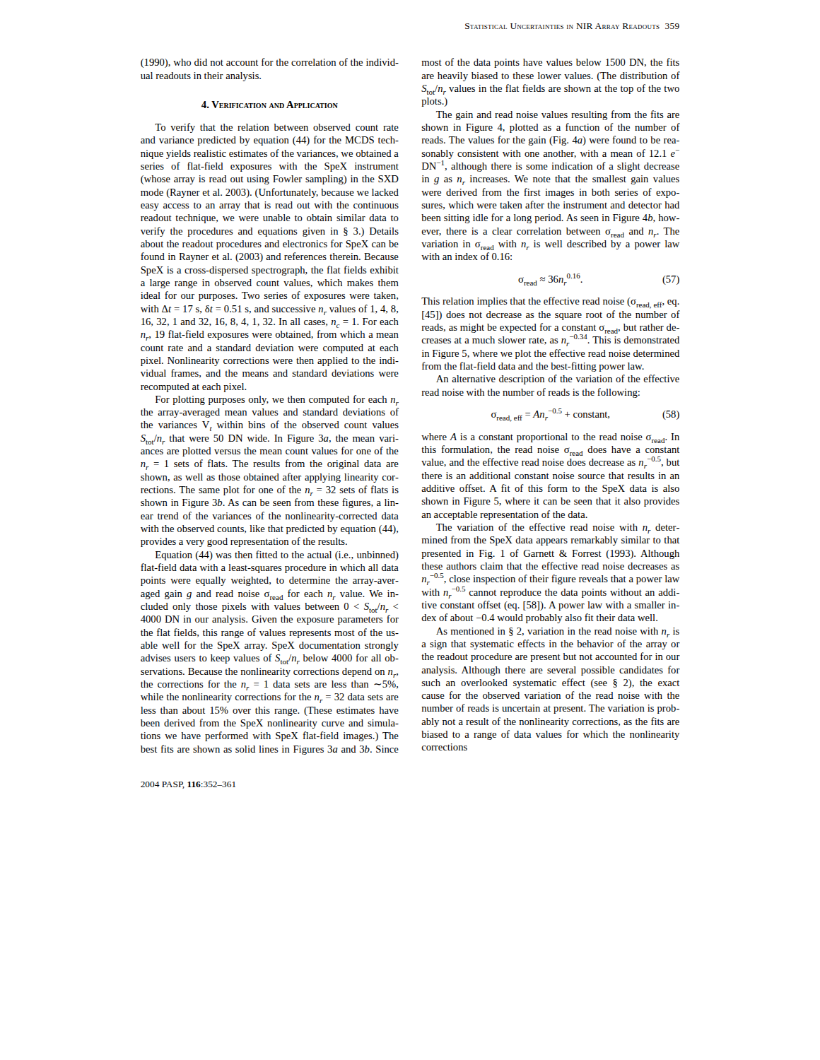Statistical Uncertainties in NIR Array Readouts 359
(1990), who did not account for the correlation of the individual readouts in their analysis.
4. Verification and Application
To verify that the relation between observed count rate and variance predicted by equation (44) for the MCDS technique yields realistic estimates of the variances, we obtained a series of flat-field exposures with the SpeX instrument (whose array is read out using Fowler sampling) in the SXD mode (Rayner et al. 2003). (Unfortunately, because we lacked easy access to an array that is read out with the continuous readout technique, we were unable to obtain similar data to verify the procedures and equations given in § 3.) Details about the readout procedures and electronics for SpeX can be found in Rayner et al. (2003) and references therein. Because SpeX is a cross-dispersed spectrograph, the flat fields exhibit a large range in observed count values, which makes them ideal for our purposes. Two series of exposures were taken, with Δt = 17 s, δt = 0.51 s, and successive nr values of 1, 4, 8, 16, 32, 1 and 32, 16, 8, 4, 1, 32. In all cases, nc = 1. For each nr, 19 flat-field exposures were obtained, from which a mean count rate and a standard deviation were computed at each pixel. Nonlinearity corrections were then applied to the individual frames, and the means and standard deviations were recomputed at each pixel.
For plotting purposes only, we then computed for each nr the array-averaged mean values and standard deviations of the variances Vt within bins of the observed count values Stot/nr that were 50 DN wide. In Figure 3a, the mean variances are plotted versus the mean count values for one of the nr = 1 sets of flats. The results from the original data are shown, as well as those obtained after applying linearity corrections. The same plot for one of the nr = 32 sets of flats is shown in Figure 3b. As can be seen from these figures, a linear trend of the variances of the nonlinearity-corrected data with the observed counts, like that predicted by equation (44), provides a very good representation of the results.
Equation (44) was then fitted to the actual (i.e., unbinned) flat-field data with a least-squares procedure in which all data points were equally weighted, to determine the array-averaged gain g and read noise σread for each nr value. We included only those pixels with values between 0 < Stot/nr < 4000 DN in our analysis. Given the exposure parameters for the flat fields, this range of values represents most of the usable well for the SpeX array. SpeX documentation strongly advises users to keep values of Stot/nr below 4000 for all observations. Because the nonlinearity corrections depend on nr, the corrections for the nr = 1 data sets are less than ∼5%, while the nonlinearity corrections for the nr = 32 data sets are less than about 15% over this range. (These estimates have been derived from the SpeX nonlinearity curve and simulations we have performed with SpeX flat-field images.) The best fits are shown as solid lines in Figures 3a and 3b. Since most of the data points have values below 1500 DN, the fits are heavily biased to these lower values. (The distribution of Stot/nr values in the flat fields are shown at the top of the two plots.)
The gain and read noise values resulting from the fits are shown in Figure 4, plotted as a function of the number of reads. The values for the gain (Fig. 4a) were found to be reasonably consistent with one another, with a mean of 12.1 e− DN−1, although there is some indication of a slight decrease in g as nr increases. We note that the smallest gain values were derived from the first images in both series of exposures, which were taken after the instrument and detector had been sitting idle for a long period. As seen in Figure 4b, however, there is a clear correlation between σread and nr. The variation in σread with nr is well described by a power law with an index of 0.16:
σread ≈ 36nr0.16.(57)
This relation implies that the effective read noise (σread, eff, eq. [45]) does not decrease as the square root of the number of reads, as might be expected for a constant σread, but rather decreases at a much slower rate, as nr−0.34. This is demonstrated in Figure 5, where we plot the effective read noise determined from the flat-field data and the best-fitting power law.
An alternative description of the variation of the effective read noise with the number of reads is the following:
σread, eff = Anr−0.5 + constant,(58)
where A is a constant proportional to the read noise σread. In this formulation, the read noise σread does have a constant value, and the effective read noise does decrease as nr−0.5, but there is an additional constant noise source that results in an additive offset. A fit of this form to the SpeX data is also shown in Figure 5, where it can be seen that it also provides an acceptable representation of the data.
The variation of the effective read noise with nr determined from the SpeX data appears remarkably similar to that presented in Fig. 1 of Garnett & Forrest (1993). Although these authors claim that the effective read noise decreases as nr−0.5, close inspection of their figure reveals that a power law with nr−0.5 cannot reproduce the data points without an additive constant offset (eq. [58]). A power law with a smaller index of about −0.4 would probably also fit their data well.
As mentioned in § 2, variation in the read noise with nr is a sign that systematic effects in the behavior of the array or the readout procedure are present but not accounted for in our analysis. Although there are several possible candidates for such an overlooked systematic effect (see § 2), the exact cause for the observed variation of the read noise with the number of reads is uncertain at present. The variation is probably not a result of the nonlinearity corrections, as the fits are biased to a range of data values for which the nonlinearity corrections
2004 PASP, 116:352–361